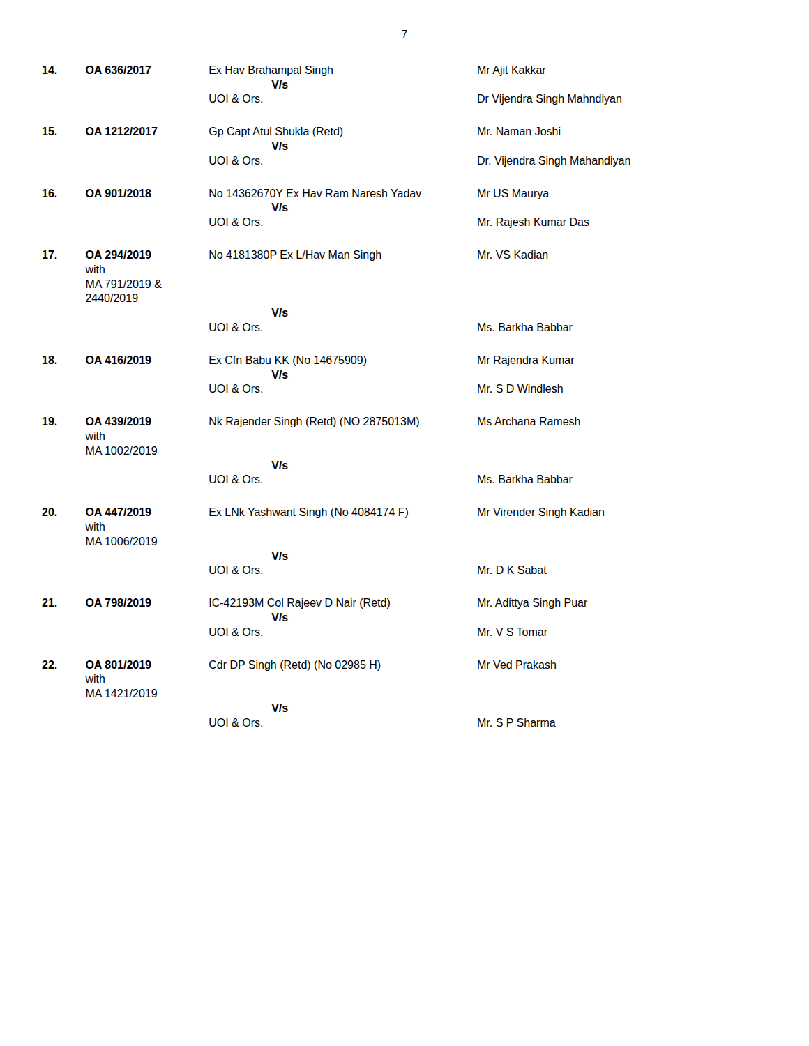7
| 14. | OA 636/2017 | Ex Hav Brahampal Singh | Mr Ajit Kakkar |
| | | V/s | |
| | | UOI & Ors. | Dr Vijendra Singh Mahndiyan |
| 15. | OA 1212/2017 | Gp Capt Atul Shukla (Retd) | Mr. Naman Joshi |
| | | V/s | |
| | | UOI & Ors. | Dr. Vijendra Singh Mahandiyan |
| 16. | OA 901/2018 | No 14362670Y Ex Hav Ram Naresh Yadav | Mr US Maurya |
| | | V/s | |
| | | UOI & Ors. | Mr. Rajesh Kumar Das |
| 17. | OA 294/2019 with MA 791/2019 & 2440/2019 | No 4181380P Ex L/Hav Man Singh | Mr. VS Kadian |
| | | V/s | |
| | | UOI & Ors. | Ms. Barkha Babbar |
| 18. | OA 416/2019 | Ex Cfn Babu KK (No 14675909) | Mr Rajendra Kumar |
| | | V/s | |
| | | UOI & Ors. | Mr. S D Windlesh |
| 19. | OA 439/2019 with MA 1002/2019 | Nk Rajender Singh (Retd) (NO 2875013M) | Ms Archana Ramesh |
| | | V/s | |
| | | UOI & Ors. | Ms. Barkha Babbar |
| 20. | OA 447/2019 with MA 1006/2019 | Ex LNk Yashwant Singh (No 4084174 F) | Mr Virender Singh Kadian |
| | | V/s | |
| | | UOI & Ors. | Mr. D K Sabat |
| 21. | OA 798/2019 | IC-42193M Col Rajeev D Nair (Retd) | Mr. Adittya Singh Puar |
| | | V/s | |
| | | UOI & Ors. | Mr. V S Tomar |
| 22. | OA 801/2019 with MA 1421/2019 | Cdr DP Singh (Retd) (No 02985 H) | Mr Ved Prakash |
| | | V/s | |
| | | UOI & Ors. | Mr. S P Sharma |